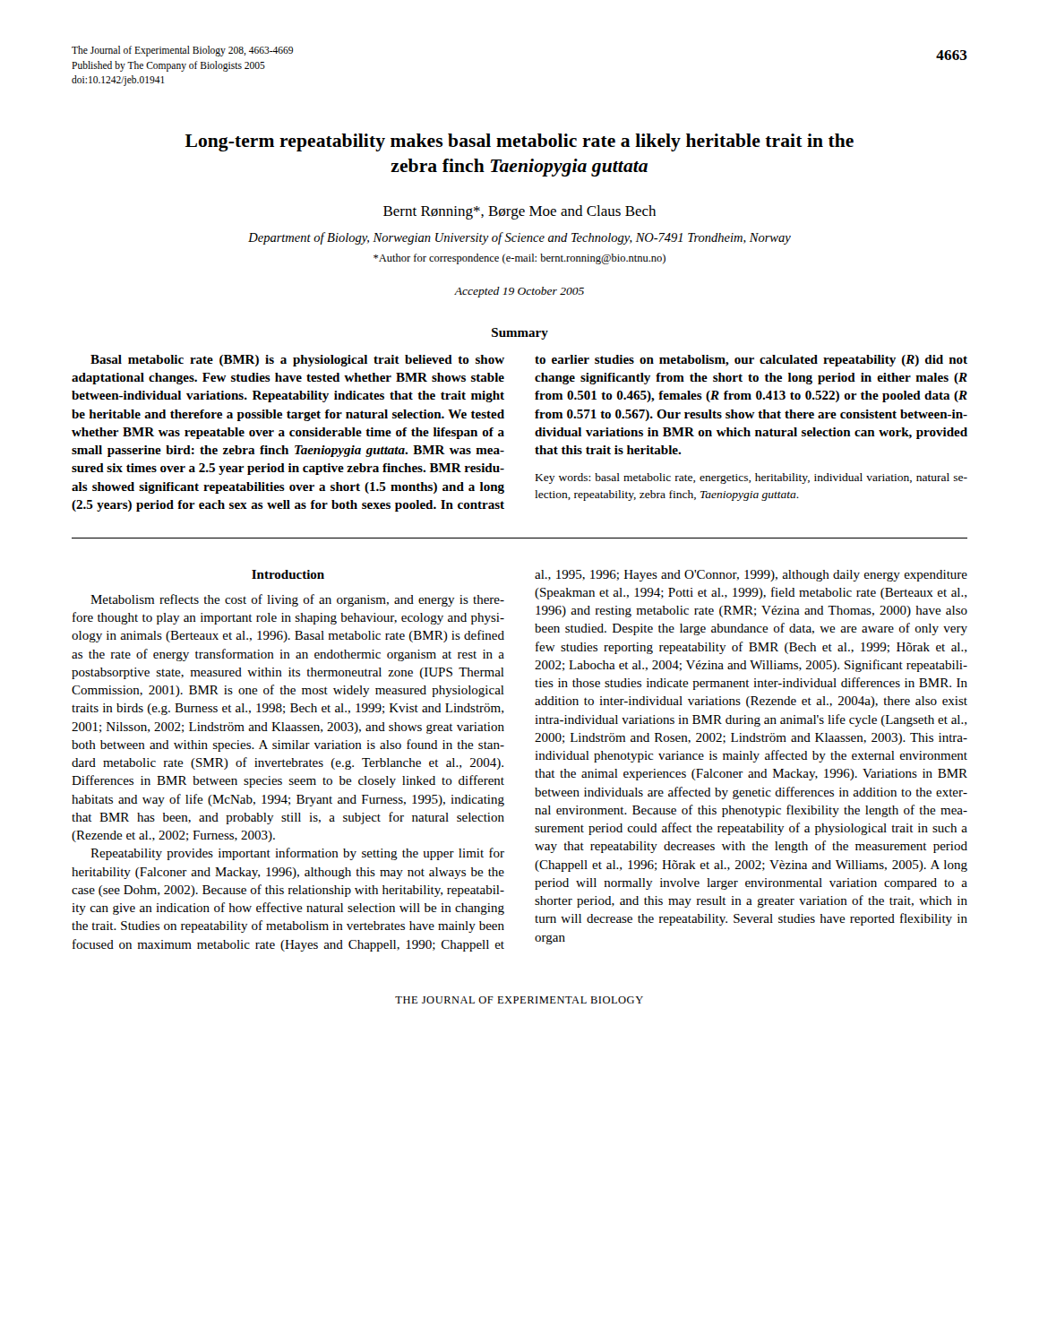The Journal of Experimental Biology 208, 4663-4669
Published by The Company of Biologists 2005
doi:10.1242/jeb.01941
4663
Long-term repeatability makes basal metabolic rate a likely heritable trait in the
zebra finch Taeniopygia guttata
Bernt Rønning*, Børge Moe and Claus Bech
Department of Biology, Norwegian University of Science and Technology, NO-7491 Trondheim, Norway
*Author for correspondence (e-mail: bernt.ronning@bio.ntnu.no)
Accepted 19 October 2005
Summary
Basal metabolic rate (BMR) is a physiological trait believed to show adaptational changes. Few studies have tested whether BMR shows stable between-individual variations. Repeatability indicates that the trait might be heritable and therefore a possible target for natural selection. We tested whether BMR was repeatable over a considerable time of the lifespan of a small passerine bird: the zebra finch Taeniopygia guttata. BMR was measured six times over a 2.5 year period in captive zebra finches. BMR residuals showed significant repeatabilities over a short (1.5 months) and a long (2.5 years) period for each sex as well as for both sexes pooled. In contrast to earlier studies on metabolism, our calculated repeatability (R) did not change significantly from the short to the long period in either males (R from 0.501 to 0.465), females (R from 0.413 to 0.522) or the pooled data (R from 0.571 to 0.567). Our results show that there are consistent between-individual variations in BMR on which natural selection can work, provided that this trait is heritable.
Key words: basal metabolic rate, energetics, heritability, individual variation, natural selection, repeatability, zebra finch, Taeniopygia guttata.
Introduction
Metabolism reflects the cost of living of an organism, and energy is therefore thought to play an important role in shaping behaviour, ecology and physiology in animals (Berteaux et al., 1996). Basal metabolic rate (BMR) is defined as the rate of energy transformation in an endothermic organism at rest in a postabsorptive state, measured within its thermoneutral zone (IUPS Thermal Commission, 2001). BMR is one of the most widely measured physiological traits in birds (e.g. Burness et al., 1998; Bech et al., 1999; Kvist and Lindström, 2001; Nilsson, 2002; Lindström and Klaassen, 2003), and shows great variation both between and within species. A similar variation is also found in the standard metabolic rate (SMR) of invertebrates (e.g. Terblanche et al., 2004). Differences in BMR between species seem to be closely linked to different habitats and way of life (McNab, 1994; Bryant and Furness, 1995), indicating that BMR has been, and probably still is, a subject for natural selection (Rezende et al., 2002; Furness, 2003).
Repeatability provides important information by setting the upper limit for heritability (Falconer and Mackay, 1996), although this may not always be the case (see Dohm, 2002). Because of this relationship with heritability, repeatability can give an indication of how effective natural selection will be in changing the trait. Studies on repeatability of metabolism in vertebrates have mainly been focused on maximum metabolic rate (Hayes and Chappell, 1990; Chappell et al., 1995, 1996; Hayes and O'Connor, 1999), although daily energy expenditure (Speakman et al., 1994; Potti et al., 1999), field metabolic rate (Berteaux et al., 1996) and resting metabolic rate (RMR; Vézina and Thomas, 2000) have also been studied. Despite the large abundance of data, we are aware of only very few studies reporting repeatability of BMR (Bech et al., 1999; Hõrak et al., 2002; Labocha et al., 2004; Vézina and Williams, 2005). Significant repeatabilities in those studies indicate permanent inter-individual differences in BMR. In addition to inter-individual variations (Rezende et al., 2004a), there also exist intra-individual variations in BMR during an animal's life cycle (Langseth et al., 2000; Lindström and Rosen, 2002; Lindström and Klaassen, 2003). This intra-individual phenotypic variance is mainly affected by the external environment that the animal experiences (Falconer and Mackay, 1996). Variations in BMR between individuals are affected by genetic differences in addition to the external environment. Because of this phenotypic flexibility the length of the measurement period could affect the repeatability of a physiological trait in such a way that repeatability decreases with the length of the measurement period (Chappell et al., 1996; Hõrak et al., 2002; Vèzina and Williams, 2005). A long period will normally involve larger environmental variation compared to a shorter period, and this may result in a greater variation of the trait, which in turn will decrease the repeatability. Several studies have reported flexibility in organ
THE JOURNAL OF EXPERIMENTAL BIOLOGY